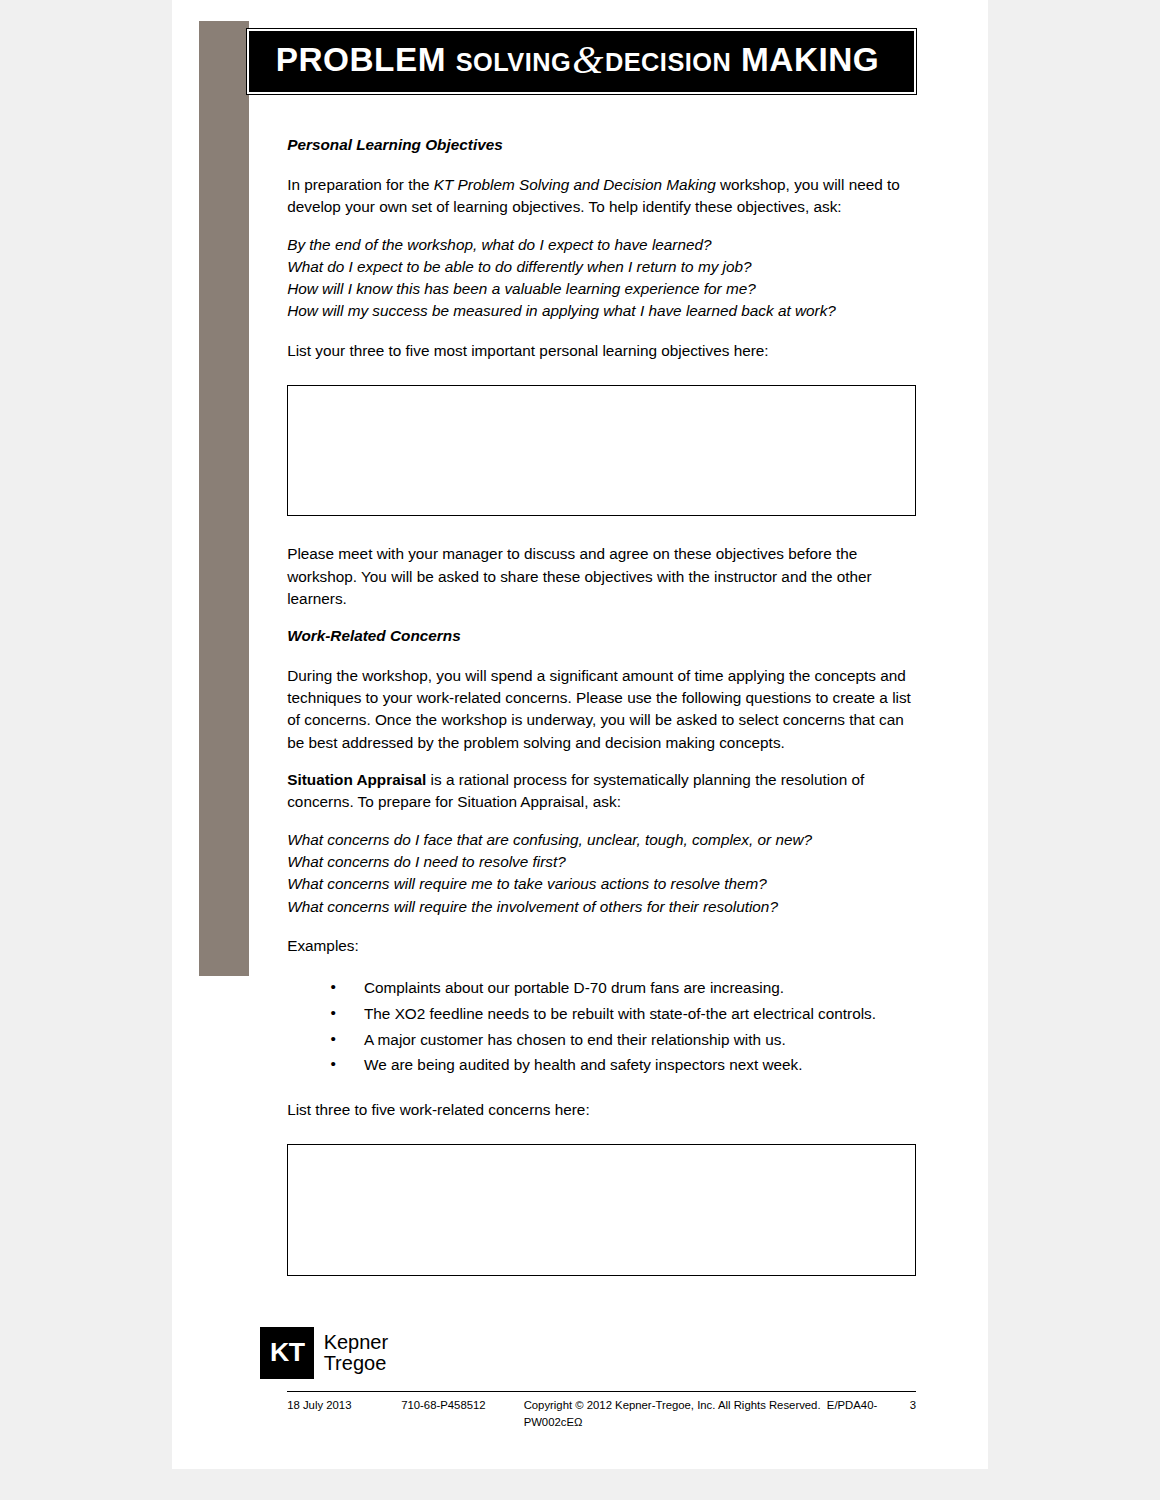Problem Solving&Decision Making
Personal Learning Objectives
In preparation for the KT Problem Solving and Decision Making workshop, you will need to develop your own set of learning objectives. To help identify these objectives, ask:
By the end of the workshop, what do I expect to have learned?
What do I expect to be able to do differently when I return to my job?
How will I know this has been a valuable learning experience for me?
How will my success be measured in applying what I have learned back at work?
List your three to five most important personal learning objectives here:
Please meet with your manager to discuss and agree on these objectives before the workshop. You will be asked to share these objectives with the instructor and the other learners.
Work-Related Concerns
During the workshop, you will spend a significant amount of time applying the concepts and techniques to your work-related concerns. Please use the following questions to create a list of concerns. Once the workshop is underway, you will be asked to select concerns that can be best addressed by the problem solving and decision making concepts.
Situation Appraisal is a rational process for systematically planning the resolution of concerns. To prepare for Situation Appraisal, ask:
What concerns do I face that are confusing, unclear, tough, complex, or new?
What concerns do I need to resolve first?
What concerns will require me to take various actions to resolve them?
What concerns will require the involvement of others for their resolution?
Examples:
Complaints about our portable D-70 drum fans are increasing.
The XO2 feedline needs to be rebuilt with state-of-the art electrical controls.
A major customer has chosen to end their relationship with us.
We are being audited by health and safety inspectors next week.
List three to five work-related concerns here:
KT
Kepner
Tregoe
18 July 2013 710-68-P458512 Copyright © 2012 Kepner-Tregoe, Inc. All Rights Reserved. E/PDA40-PW002cEΩ 3